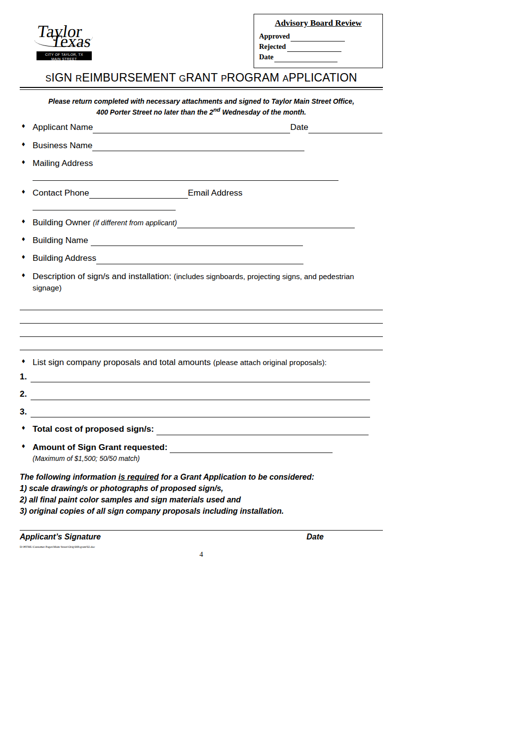Taylor Texas CITY OF TAYLOR, TX MAIN STREET
Advisory Board Review
Approved
Rejected
Date
SIGN REIMBURSEMENT GRANT PROGRAM APPLICATION
Please return completed with necessary attachments and signed to Taylor Main Street Office,
400 Porter Street no later than the 2nd Wednesday of the month.
Applicant Name Date
Business Name
Mailing Address
Contact Phone Email Address
Building Owner (if different from applicant)
Building Name
Building Address
Description of sign/s and installation: (includes signboards, projecting signs, and pedestrian signage)
List sign company proposals and total amounts (please attach original proposals):
Total cost of proposed sign/s:
Amount of Sign Grant requested:
(Maximum of $1,500; 50/50 match)
The following information is required for a Grant Application to be considered:
1) scale drawing/s or photographs of proposed sign/s,
2) all final paint color samples and sign materials used and
3) original copies of all sign company proposals including installation.
Applicant’s Signature Date
D:\HTML\Customer Pages\Main Street\Orig\009.grant'02.doc
4